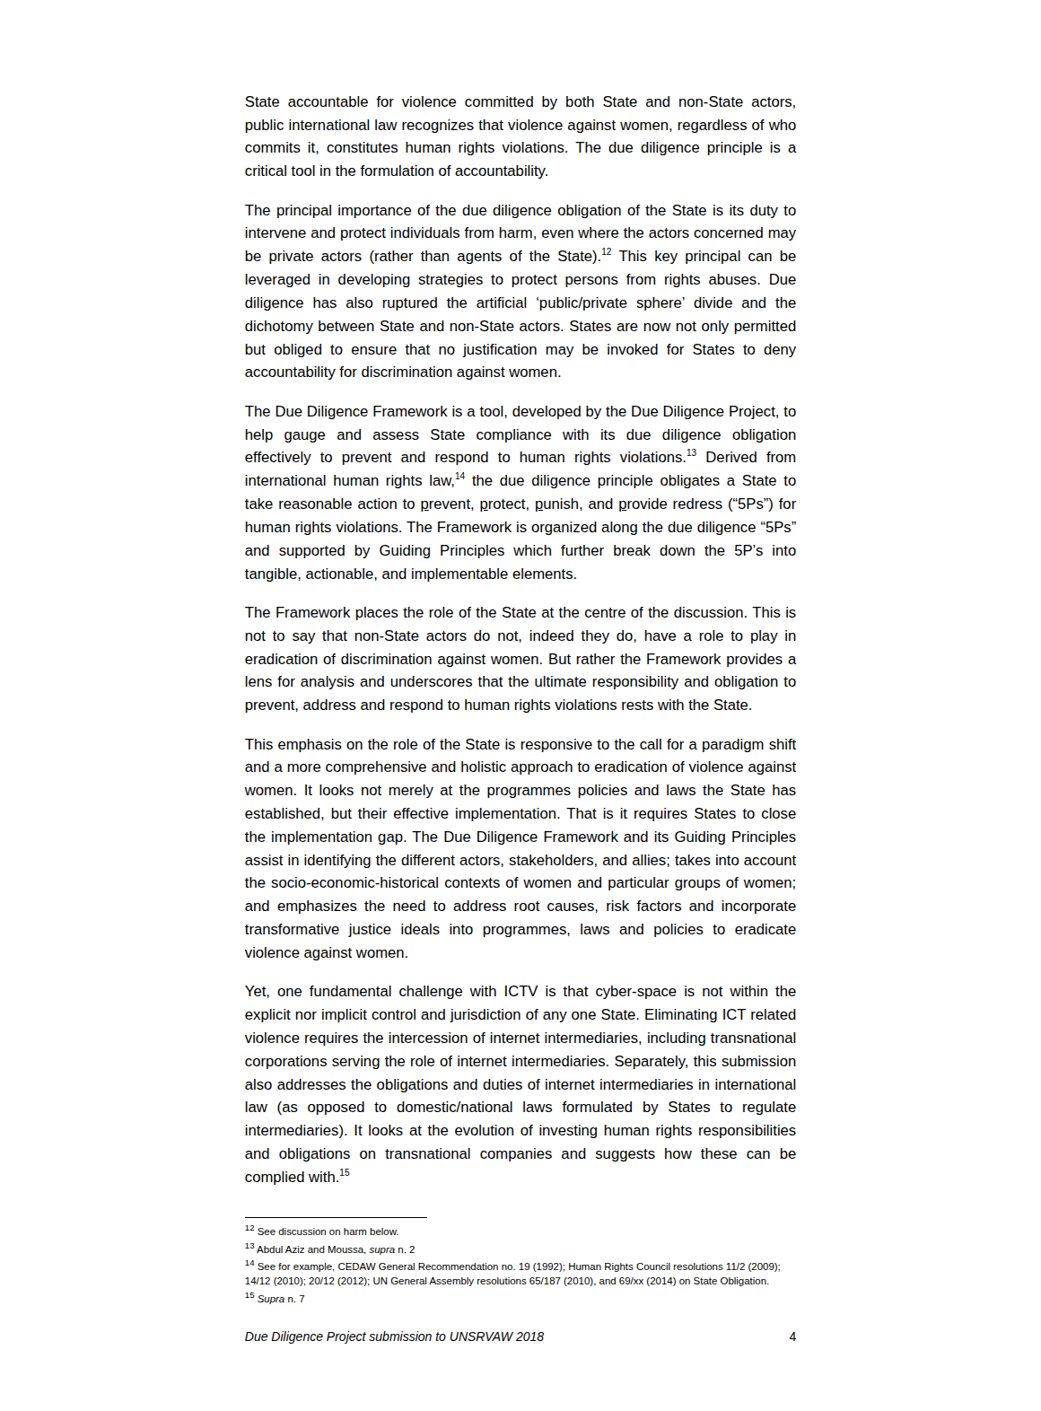State accountable for violence committed by both State and non-State actors, public international law recognizes that violence against women, regardless of who commits it, constitutes human rights violations. The due diligence principle is a critical tool in the formulation of accountability.
The principal importance of the due diligence obligation of the State is its duty to intervene and protect individuals from harm, even where the actors concerned may be private actors (rather than agents of the State).12 This key principal can be leveraged in developing strategies to protect persons from rights abuses. Due diligence has also ruptured the artificial ‘public/private sphere’ divide and the dichotomy between State and non-State actors. States are now not only permitted but obliged to ensure that no justification may be invoked for States to deny accountability for discrimination against women.
The Due Diligence Framework is a tool, developed by the Due Diligence Project, to help gauge and assess State compliance with its due diligence obligation effectively to prevent and respond to human rights violations.13 Derived from international human rights law,14 the due diligence principle obligates a State to take reasonable action to prevent, protect, punish, and provide redress (“5Ps”) for human rights violations. The Framework is organized along the due diligence “5Ps” and supported by Guiding Principles which further break down the 5P’s into tangible, actionable, and implementable elements.
The Framework places the role of the State at the centre of the discussion. This is not to say that non-State actors do not, indeed they do, have a role to play in eradication of discrimination against women. But rather the Framework provides a lens for analysis and underscores that the ultimate responsibility and obligation to prevent, address and respond to human rights violations rests with the State.
This emphasis on the role of the State is responsive to the call for a paradigm shift and a more comprehensive and holistic approach to eradication of violence against women. It looks not merely at the programmes policies and laws the State has established, but their effective implementation. That is it requires States to close the implementation gap. The Due Diligence Framework and its Guiding Principles assist in identifying the different actors, stakeholders, and allies; takes into account the socio-economic-historical contexts of women and particular groups of women; and emphasizes the need to address root causes, risk factors and incorporate transformative justice ideals into programmes, laws and policies to eradicate violence against women.
Yet, one fundamental challenge with ICTV is that cyber-space is not within the explicit nor implicit control and jurisdiction of any one State. Eliminating ICT related violence requires the intercession of internet intermediaries, including transnational corporations serving the role of internet intermediaries. Separately, this submission also addresses the obligations and duties of internet intermediaries in international law (as opposed to domestic/national laws formulated by States to regulate intermediaries). It looks at the evolution of investing human rights responsibilities and obligations on transnational companies and suggests how these can be complied with.15
12 See discussion on harm below.
13 Abdul Aziz and Moussa, supra n. 2
14 See for example, CEDAW General Recommendation no. 19 (1992); Human Rights Council resolutions 11/2 (2009); 14/12 (2010); 20/12 (2012); UN General Assembly resolutions 65/187 (2010), and 69/xx (2014) on State Obligation.
15 Supra n. 7
Due Diligence Project submission to UNSRVAW 2018 4